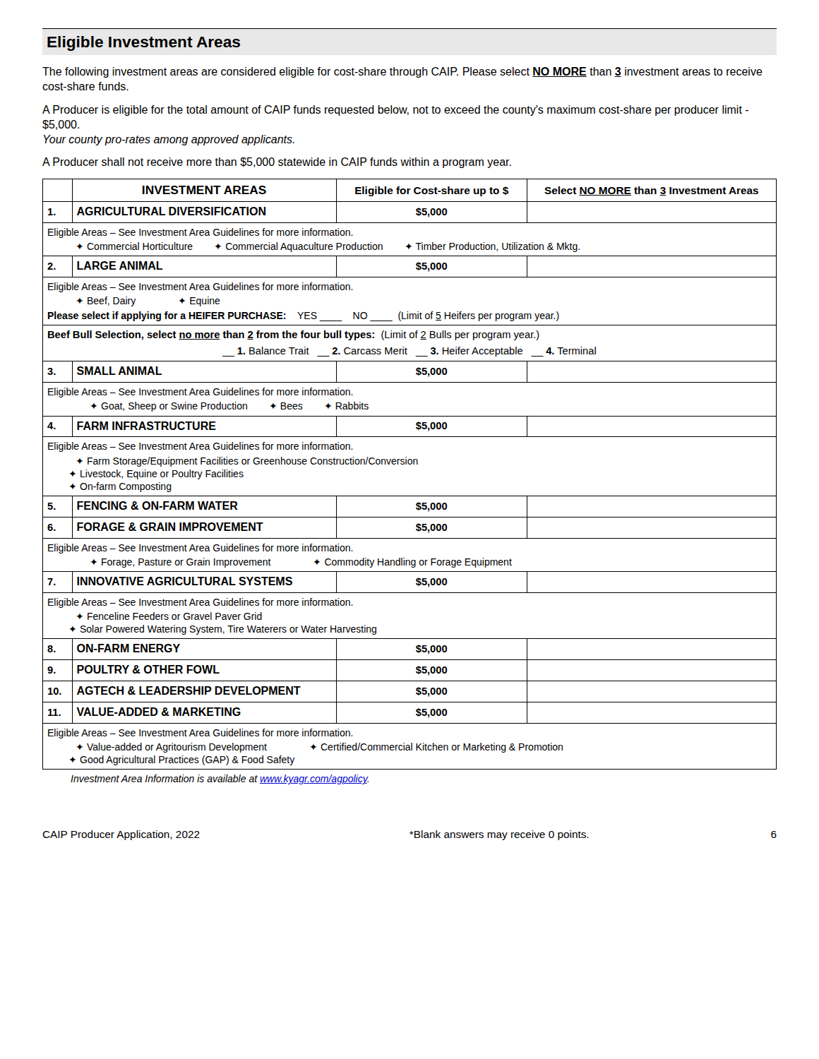Eligible Investment Areas
The following investment areas are considered eligible for cost-share through CAIP. Please select NO MORE than 3 investment areas to receive cost-share funds.
A Producer is eligible for the total amount of CAIP funds requested below, not to exceed the county's maximum cost-share per producer limit - $5,000.
Your county pro-rates among approved applicants.
A Producer shall not receive more than $5,000 statewide in CAIP funds within a program year.
| | INVESTMENT AREAS | Eligible for Cost-share up to $ | Select NO MORE than 3 Investment Areas |
| 1. | AGRICULTURAL DIVERSIFICATION | $5,000 | |
| Eligible Areas – See Investment Area Guidelines for more information. ✦ Commercial Horticulture ✦ Commercial Aquaculture Production ✦ Timber Production, Utilization & Mktg. |
| 2. | LARGE ANIMAL | $5,000 | |
| Eligible Areas – See Investment Area Guidelines for more information. ✦ Beef, Dairy ✦ Equine Please select if applying for a HEIFER PURCHASE: YES ____ NO ____ (Limit of 5 Heifers per program year.) |
| Beef Bull Selection, select no more than 2 from the four bull types: (Limit of 2 Bulls per program year.) __ 1. Balance Trait __ 2. Carcass Merit __ 3. Heifer Acceptable __ 4. Terminal |
| 3. | SMALL ANIMAL | $5,000 | |
| Eligible Areas – See Investment Area Guidelines for more information. ✦ Goat, Sheep or Swine Production ✦ Bees ✦ Rabbits |
| 4. | FARM INFRASTRUCTURE | $5,000 | |
| Eligible Areas – See Investment Area Guidelines for more information. ✦ Farm Storage/Equipment Facilities or Greenhouse Construction/Conversion ✦ Livestock, Equine or Poultry Facilities ✦ On-farm Composting |
| 5. | FENCING & ON-FARM WATER | $5,000 | |
| 6. | FORAGE & GRAIN IMPROVEMENT | $5,000 | |
| Eligible Areas – See Investment Area Guidelines for more information. ✦ Forage, Pasture or Grain Improvement ✦ Commodity Handling or Forage Equipment |
| 7. | INNOVATIVE AGRICULTURAL SYSTEMS | $5,000 | |
| Eligible Areas – See Investment Area Guidelines for more information. ✦ Fenceline Feeders or Gravel Paver Grid ✦ Solar Powered Watering System, Tire Waterers or Water Harvesting |
| 8. | ON-FARM ENERGY | $5,000 | |
| 9. | POULTRY & OTHER FOWL | $5,000 | |
| 10. | AGTECH & LEADERSHIP DEVELOPMENT | $5,000 | |
| 11. | VALUE-ADDED & MARKETING | $5,000 | |
| Eligible Areas – See Investment Area Guidelines for more information. ✦ Value-added or Agritourism Development ✦ Certified/Commercial Kitchen or Marketing & Promotion ✦ Good Agricultural Practices (GAP) & Food Safety |
Investment Area Information is available at www.kyagr.com/agpolicy.
CAIP Producer Application, 2022 *Blank answers may receive 0 points. 6